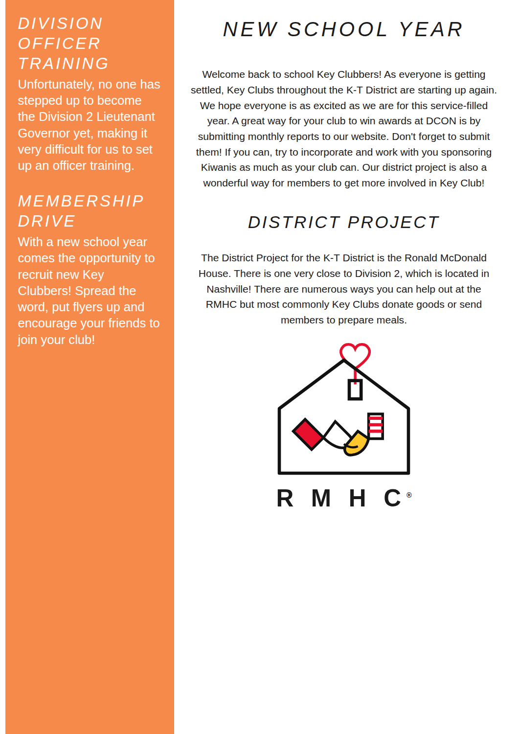Division Officer Training
Unfortunately, no one has stepped up to become the Division 2 Lieutenant Governor yet, making it very difficult for us to set up an officer training.
Membership Drive
With a new school year comes the opportunity to recruit new Key Clubbers! Spread the word, put flyers up and encourage your friends to join your club!
New School Year
Welcome back to school Key Clubbers! As everyone is getting settled, Key Clubs throughout the K-T District are starting up again. We hope everyone is as excited as we are for this service-filled year. A great way for your club to win awards at DCON is by submitting monthly reports to our website. Don't forget to submit them! If you can, try to incorporate and work with you sponsoring Kiwanis as much as your club can. Our district project is also a wonderful way for members to get more involved in Key Club!
District Project
The District Project for the K-T District is the Ronald McDonald House. There is one very close to Division 2, which is located in Nashville! There are numerous ways you can help out at the RMHC but most commonly Key Clubs donate goods or send members to prepare meals.
R M H C®